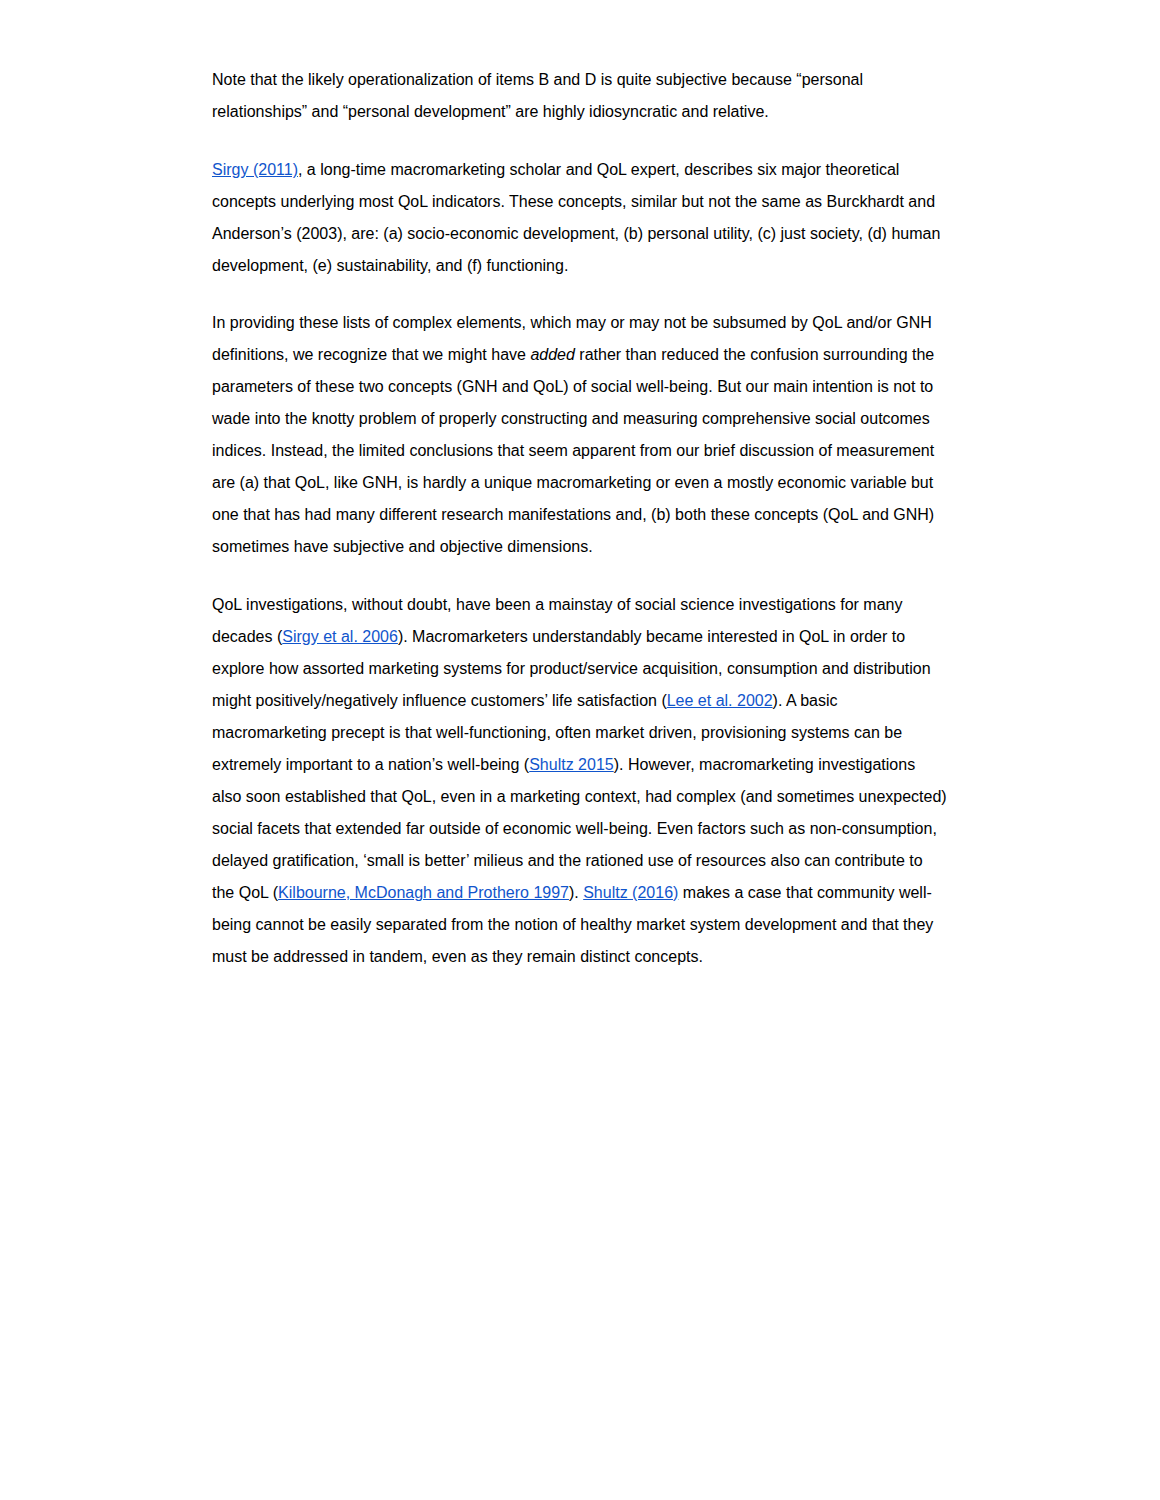Note that the likely operationalization of items B and D is quite subjective because “personal relationships” and “personal development” are highly idiosyncratic and relative.
Sirgy (2011), a long-time macromarketing scholar and QoL expert, describes six major theoretical concepts underlying most QoL indicators. These concepts, similar but not the same as Burckhardt and Anderson’s (2003), are: (a) socio-economic development, (b) personal utility, (c) just society, (d) human development, (e) sustainability, and (f) functioning.
In providing these lists of complex elements, which may or may not be subsumed by QoL and/or GNH definitions, we recognize that we might have added rather than reduced the confusion surrounding the parameters of these two concepts (GNH and QoL) of social well-being. But our main intention is not to wade into the knotty problem of properly constructing and measuring comprehensive social outcomes indices. Instead, the limited conclusions that seem apparent from our brief discussion of measurement are (a) that QoL, like GNH, is hardly a unique macromarketing or even a mostly economic variable but one that has had many different research manifestations and, (b) both these concepts (QoL and GNH) sometimes have subjective and objective dimensions.
QoL investigations, without doubt, have been a mainstay of social science investigations for many decades (Sirgy et al. 2006). Macromarketers understandably became interested in QoL in order to explore how assorted marketing systems for product/service acquisition, consumption and distribution might positively/negatively influence customers’ life satisfaction (Lee et al. 2002). A basic macromarketing precept is that well-functioning, often market driven, provisioning systems can be extremely important to a nation’s well-being (Shultz 2015). However, macromarketing investigations also soon established that QoL, even in a marketing context, had complex (and sometimes unexpected) social facets that extended far outside of economic well-being. Even factors such as non-consumption, delayed gratification, ‘small is better’ milieus and the rationed use of resources also can contribute to the QoL (Kilbourne, McDonagh and Prothero 1997). Shultz (2016) makes a case that community well-being cannot be easily separated from the notion of healthy market system development and that they must be addressed in tandem, even as they remain distinct concepts.